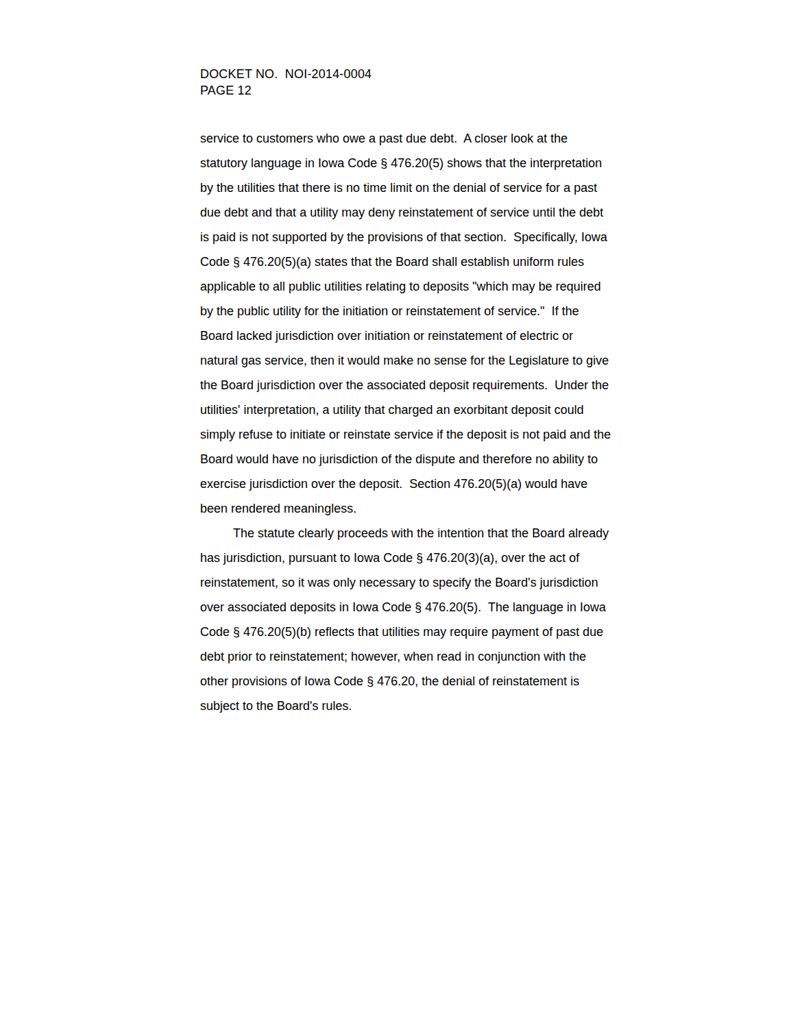DOCKET NO. NOI-2014-0004
PAGE 12
service to customers who owe a past due debt. A closer look at the statutory language in Iowa Code § 476.20(5) shows that the interpretation by the utilities that there is no time limit on the denial of service for a past due debt and that a utility may deny reinstatement of service until the debt is paid is not supported by the provisions of that section. Specifically, Iowa Code § 476.20(5)(a) states that the Board shall establish uniform rules applicable to all public utilities relating to deposits "which may be required by the public utility for the initiation or reinstatement of service." If the Board lacked jurisdiction over initiation or reinstatement of electric or natural gas service, then it would make no sense for the Legislature to give the Board jurisdiction over the associated deposit requirements. Under the utilities' interpretation, a utility that charged an exorbitant deposit could simply refuse to initiate or reinstate service if the deposit is not paid and the Board would have no jurisdiction of the dispute and therefore no ability to exercise jurisdiction over the deposit. Section 476.20(5)(a) would have been rendered meaningless.
The statute clearly proceeds with the intention that the Board already has jurisdiction, pursuant to Iowa Code § 476.20(3)(a), over the act of reinstatement, so it was only necessary to specify the Board's jurisdiction over associated deposits in Iowa Code § 476.20(5). The language in Iowa Code § 476.20(5)(b) reflects that utilities may require payment of past due debt prior to reinstatement; however, when read in conjunction with the other provisions of Iowa Code § 476.20, the denial of reinstatement is subject to the Board's rules.